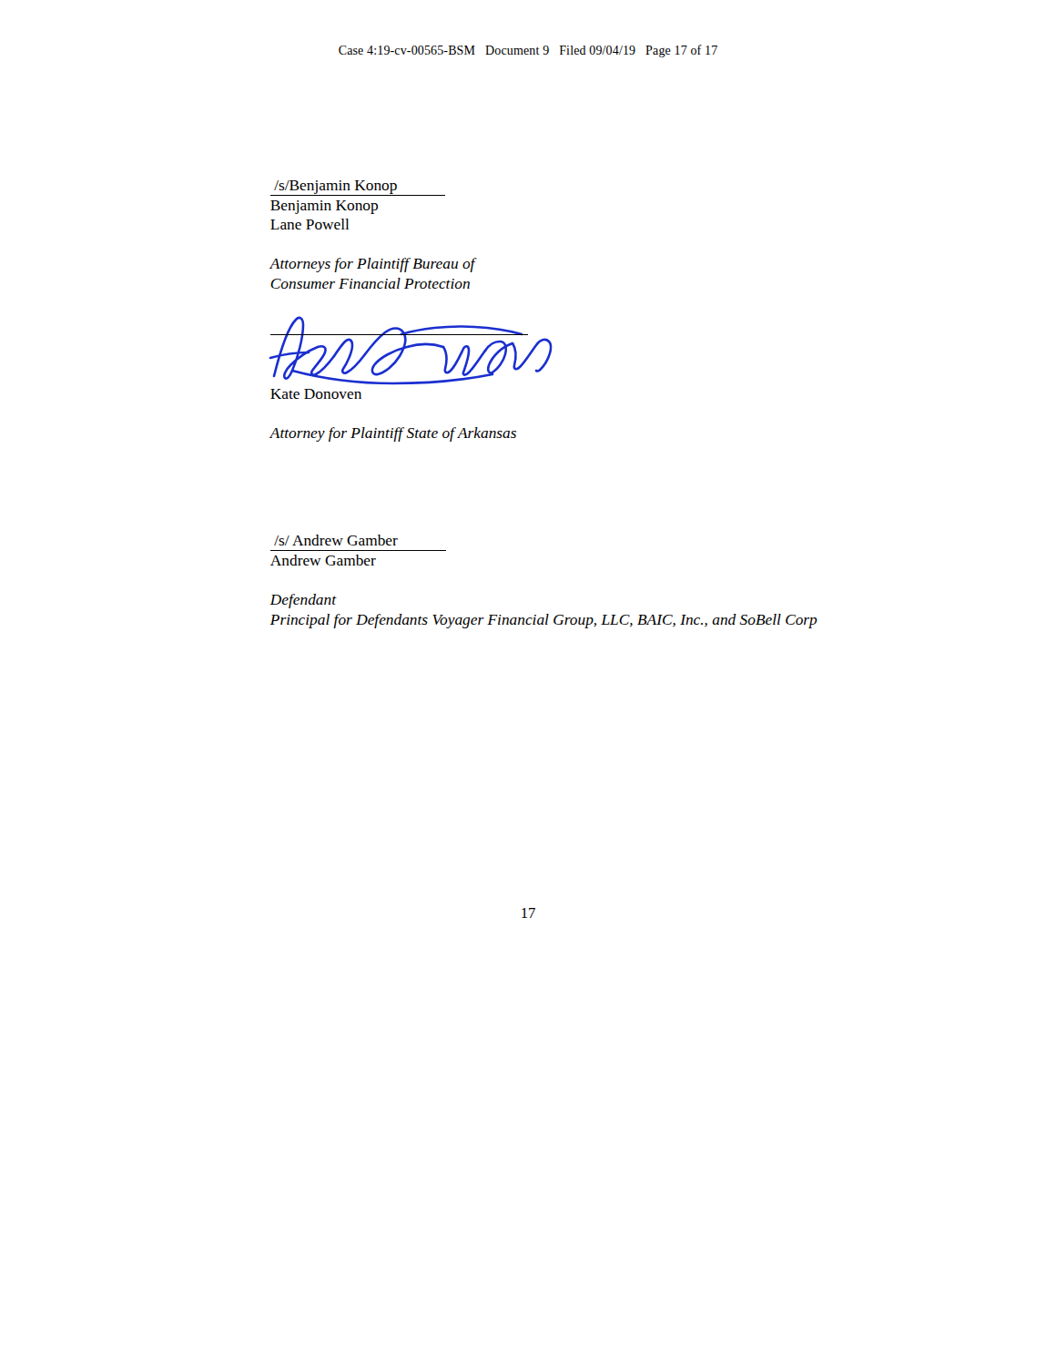Case 4:19-cv-00565-BSM Document 9 Filed 09/04/19 Page 17 of 17
/s/Benjamin Konop
Benjamin Konop
Lane Powell
Attorneys for Plaintiff Bureau of
Consumer Financial Protection
Kate Donoven
Attorney for Plaintiff State of Arkansas
/s/ Andrew Gamber
Andrew Gamber
Defendant
Principal for Defendants Voyager Financial Group, LLC, BAIC, Inc., and SoBell Corp
17